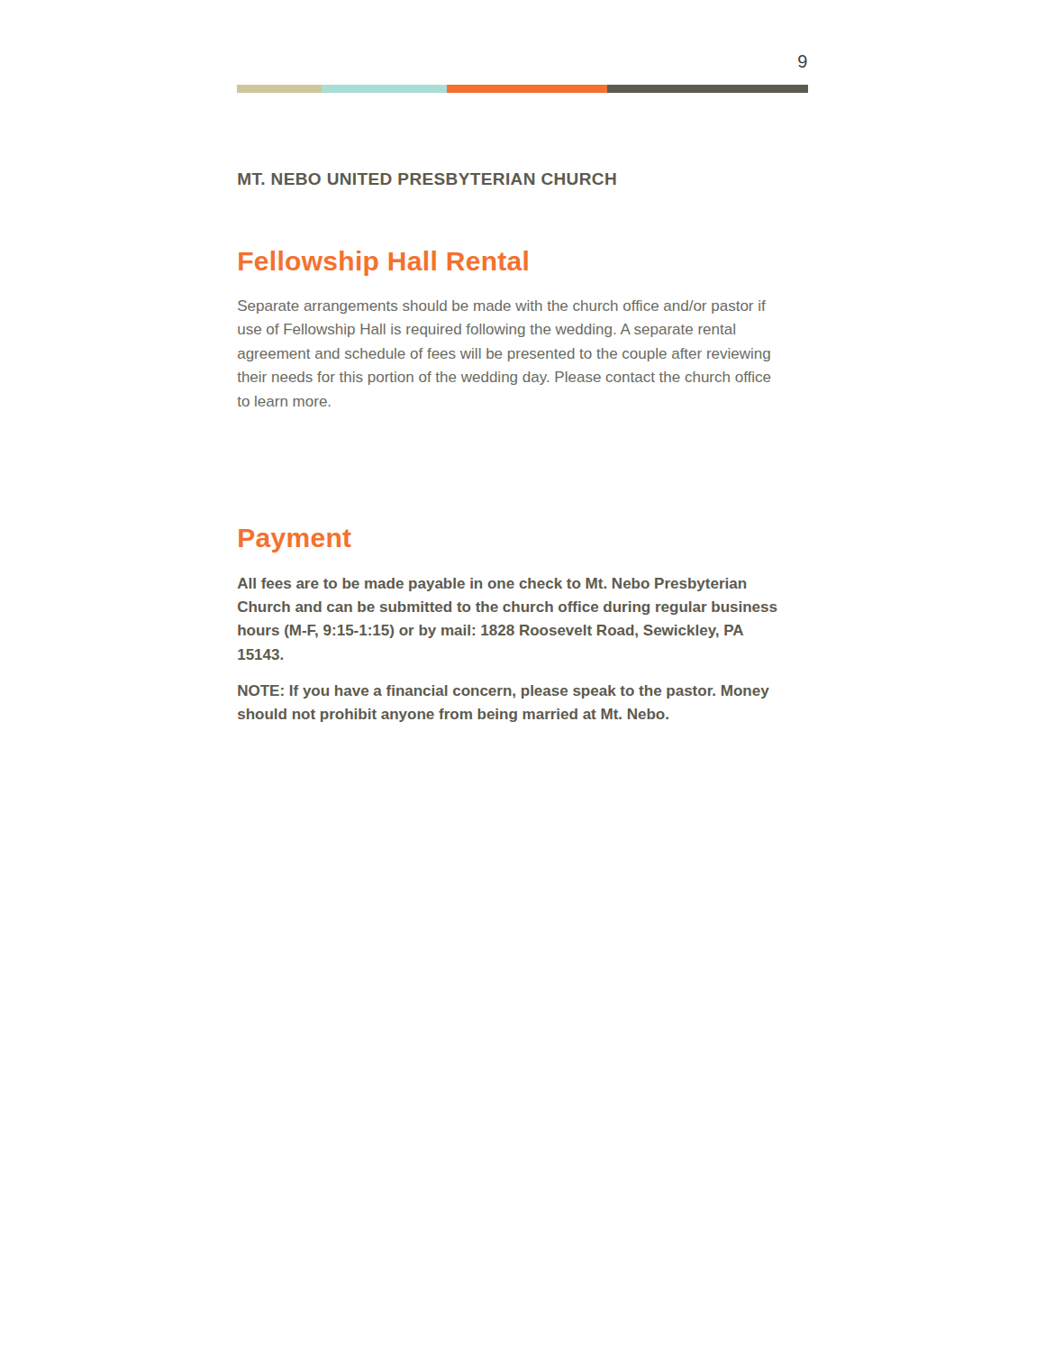9
Mt. Nebo United Presbyterian Church
Fellowship Hall Rental
Separate arrangements should be made with the church office and/or pastor if use of Fellowship Hall is required following the wedding. A separate rental agreement and schedule of fees will be presented to the couple after reviewing their needs for this portion of the wedding day. Please contact the church office to learn more.
Payment
All fees are to be made payable in one check to Mt. Nebo Presbyterian Church and can be submitted to the church office during regular business hours (M-F, 9:15-1:15) or by mail: 1828 Roosevelt Road, Sewickley, PA 15143.
NOTE: If you have a financial concern, please speak to the pastor. Money should not prohibit anyone from being married at Mt. Nebo.